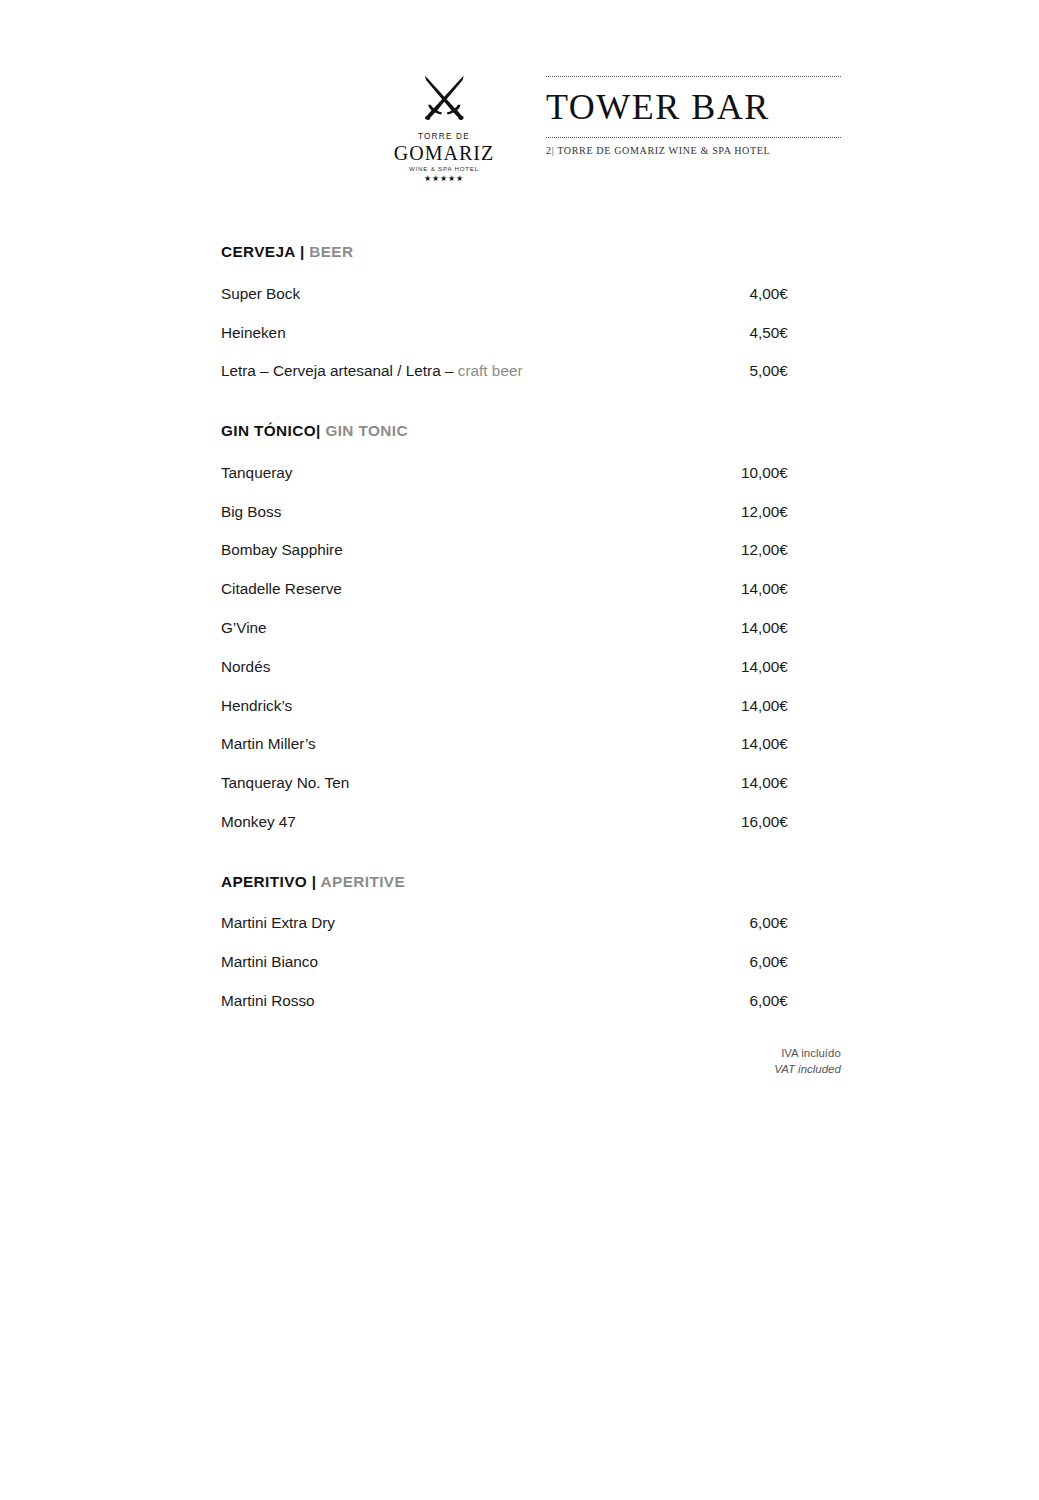⚔
TORRE DE
GOMARIZ
WINE & SPA HOTEL
★★★★★
TOWER BAR
2| TORRE DE GOMARIZ WINE & SPA HOTEL
CERVEJA | BEER
Super Bock 4,00€
Heineken 4,50€
Letra – Cerveja artesanal / Letra – craft beer 5,00€
GIN TÓNICO| GIN TONIC
Tanqueray 10,00€
Big Boss 12,00€
Bombay Sapphire 12,00€
Citadelle Reserve 14,00€
G’Vine 14,00€
Nordés 14,00€
Hendrick’s 14,00€
Martin Miller’s 14,00€
Tanqueray No. Ten 14,00€
Monkey 4716,00€
APERITIVO | APERITIVE
Martini Extra Dry 6,00€
Martini Bianco 6,00€
Martini Rosso 6,00€
IVA incluído
VAT included